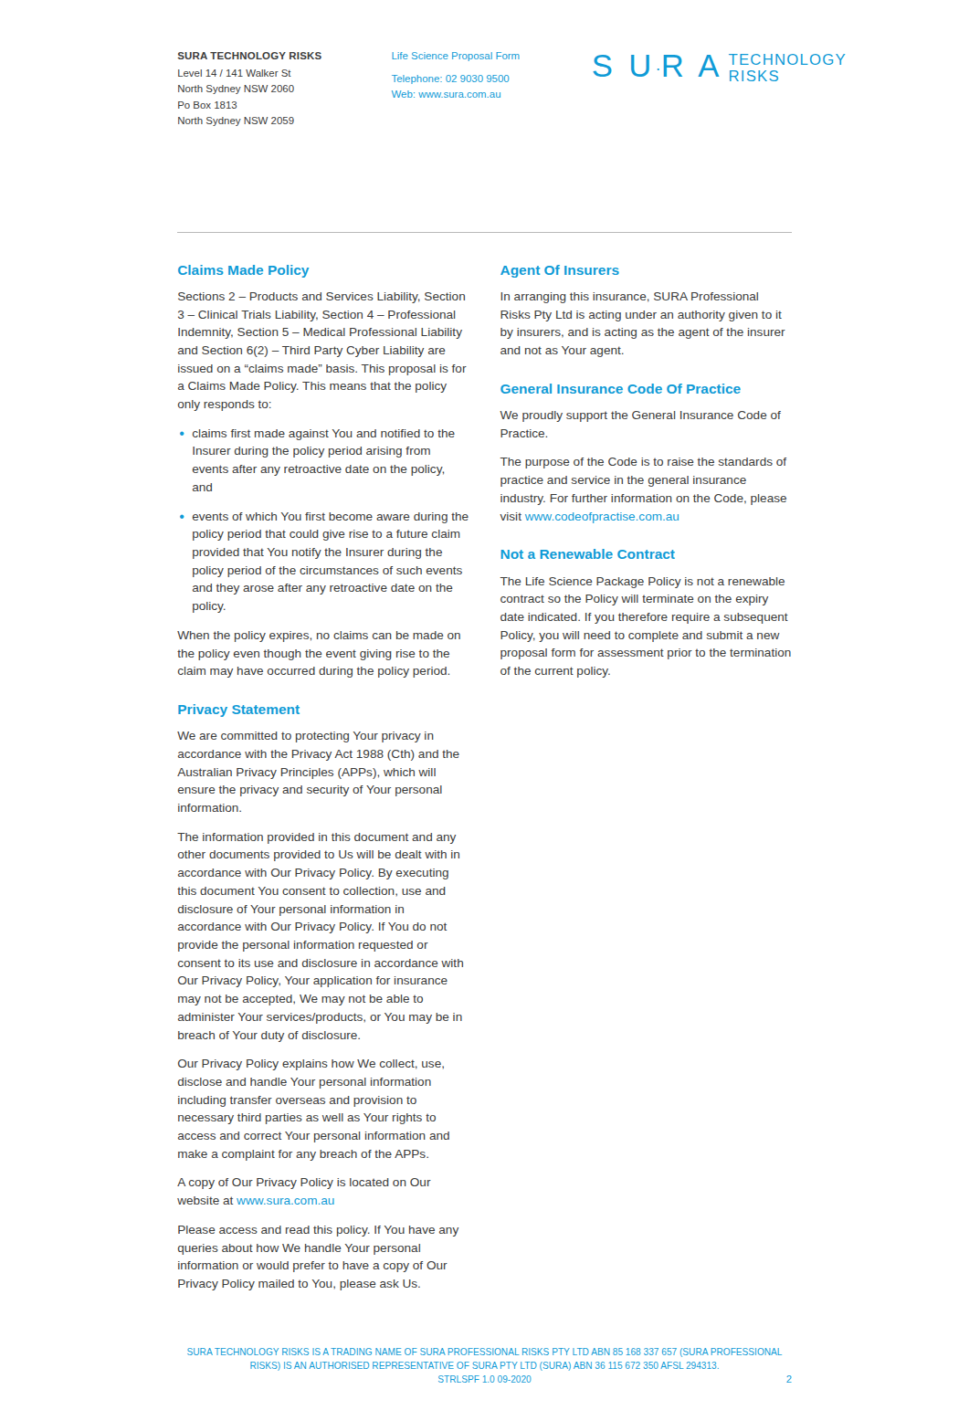SURA TECHNOLOGY RISKS
Level 14 / 141 Walker St
North Sydney NSW 2060
Po Box 1813
North Sydney NSW 2059
Life Science Proposal Form
Telephone: 02 9030 9500
Web: www.sura.com.au
S U·R A
TECHNOLOGY RISKS
Claims Made Policy
Sections 2 – Products and Services Liability, Section 3 – Clinical Trials Liability, Section 4 – Professional Indemnity, Section 5 – Medical Professional Liability and Section 6(2) – Third Party Cyber Liability are issued on a “claims made” basis. This proposal is for a Claims Made Policy. This means that the policy only responds to:
claims first made against You and notified to the Insurer during the policy period arising from events after any retroactive date on the policy, and
events of which You first become aware during the policy period that could give rise to a future claim provided that You notify the Insurer during the policy period of the circumstances of such events and they arose after any retroactive date on the policy.
When the policy expires, no claims can be made on the policy even though the event giving rise to the claim may have occurred during the policy period.
Privacy Statement
We are committed to protecting Your privacy in accordance with the Privacy Act 1988 (Cth) and the Australian Privacy Principles (APPs), which will ensure the privacy and security of Your personal information.
The information provided in this document and any other documents provided to Us will be dealt with in accordance with Our Privacy Policy. By executing this document You consent to collection, use and disclosure of Your personal information in accordance with Our Privacy Policy. If You do not provide the personal information requested or consent to its use and disclosure in accordance with Our Privacy Policy, Your application for insurance may not be accepted, We may not be able to administer Your services/products, or You may be in breach of Your duty of disclosure.
Our Privacy Policy explains how We collect, use, disclose and handle Your personal information including transfer overseas and provision to necessary third parties as well as Your rights to access and correct Your personal information and make a complaint for any breach of the APPs.
A copy of Our Privacy Policy is located on Our website at www.sura.com.au
Please access and read this policy. If You have any queries about how We handle Your personal information or would prefer to have a copy of Our Privacy Policy mailed to You, please ask Us.
Agent Of Insurers
In arranging this insurance, SURA Professional Risks Pty Ltd is acting under an authority given to it by insurers, and is acting as the agent of the insurer and not as Your agent.
General Insurance Code Of Practice
We proudly support the General Insurance Code of Practice.
The purpose of the Code is to raise the standards of practice and service in the general insurance industry. For further information on the Code, please visit www.codeofpractise.com.au
Not a Renewable Contract
The Life Science Package Policy is not a renewable contract so the Policy will terminate on the expiry date indicated. If you therefore require a subsequent Policy, you will need to complete and submit a new proposal form for assessment prior to the termination of the current policy.
SURA TECHNOLOGY RISKS IS A TRADING NAME OF SURA PROFESSIONAL RISKS PTY LTD ABN 85 168 337 657 (SURA PROFESSIONAL RISKS) IS AN AUTHORISED REPRESENTATIVE OF SURA PTY LTD (SURA) ABN 36 115 672 350 AFSL 294313. STRLSPF 1.0 09-2020 2